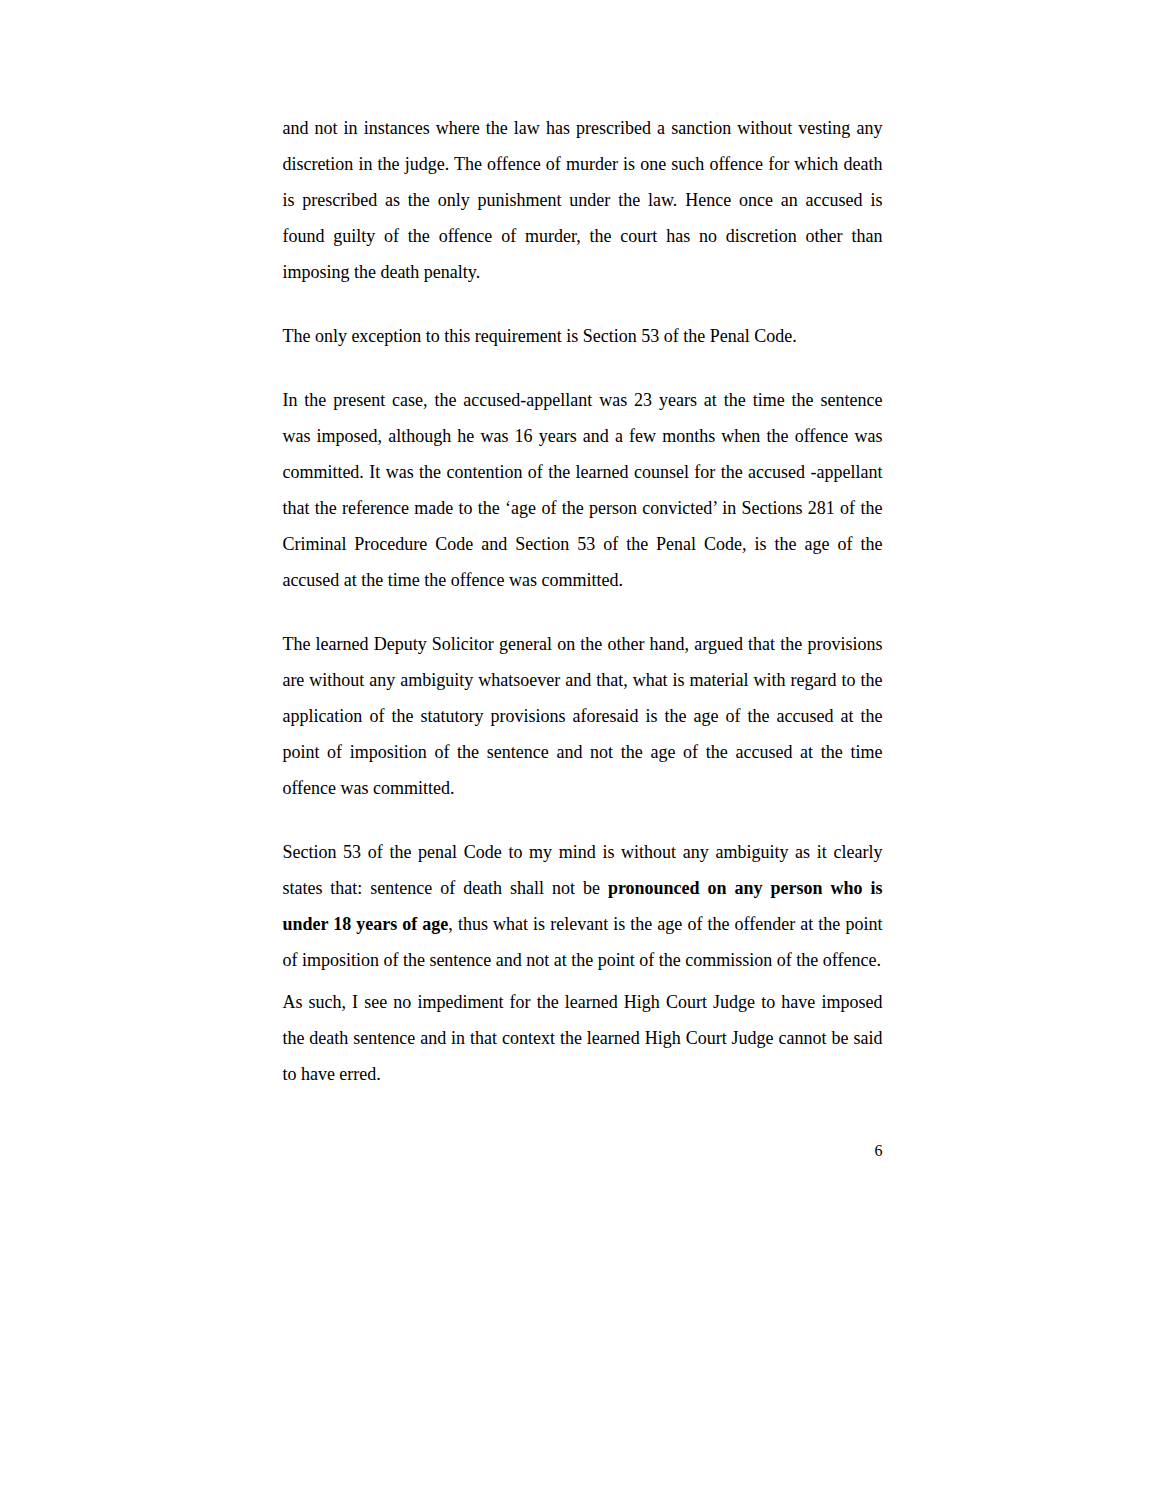and not in instances where the law has prescribed a sanction without vesting any discretion in the judge. The offence of murder is one such offence for which death is prescribed as the only punishment under the law. Hence once an accused is found guilty of the offence of murder, the court has no discretion other than imposing the death penalty.
The only exception to this requirement is Section 53 of the Penal Code.
In the present case, the accused-appellant was 23 years at the time the sentence was imposed, although he was 16 years and a few months when the offence was committed. It was the contention of the learned counsel for the accused -appellant that the reference made to the ‘age of the person convicted’ in Sections 281 of the Criminal Procedure Code and Section 53 of the Penal Code, is the age of the accused at the time the offence was committed.
The learned Deputy Solicitor general on the other hand, argued that the provisions are without any ambiguity whatsoever and that, what is material with regard to the application of the statutory provisions aforesaid is the age of the accused at the point of imposition of the sentence and not the age of the accused at the time offence was committed.
Section 53 of the penal Code to my mind is without any ambiguity as it clearly states that: sentence of death shall not be pronounced on any person who is under 18 years of age, thus what is relevant is the age of the offender at the point of imposition of the sentence and not at the point of the commission of the offence.
As such, I see no impediment for the learned High Court Judge to have imposed the death sentence and in that context the learned High Court Judge cannot be said to have erred.
6